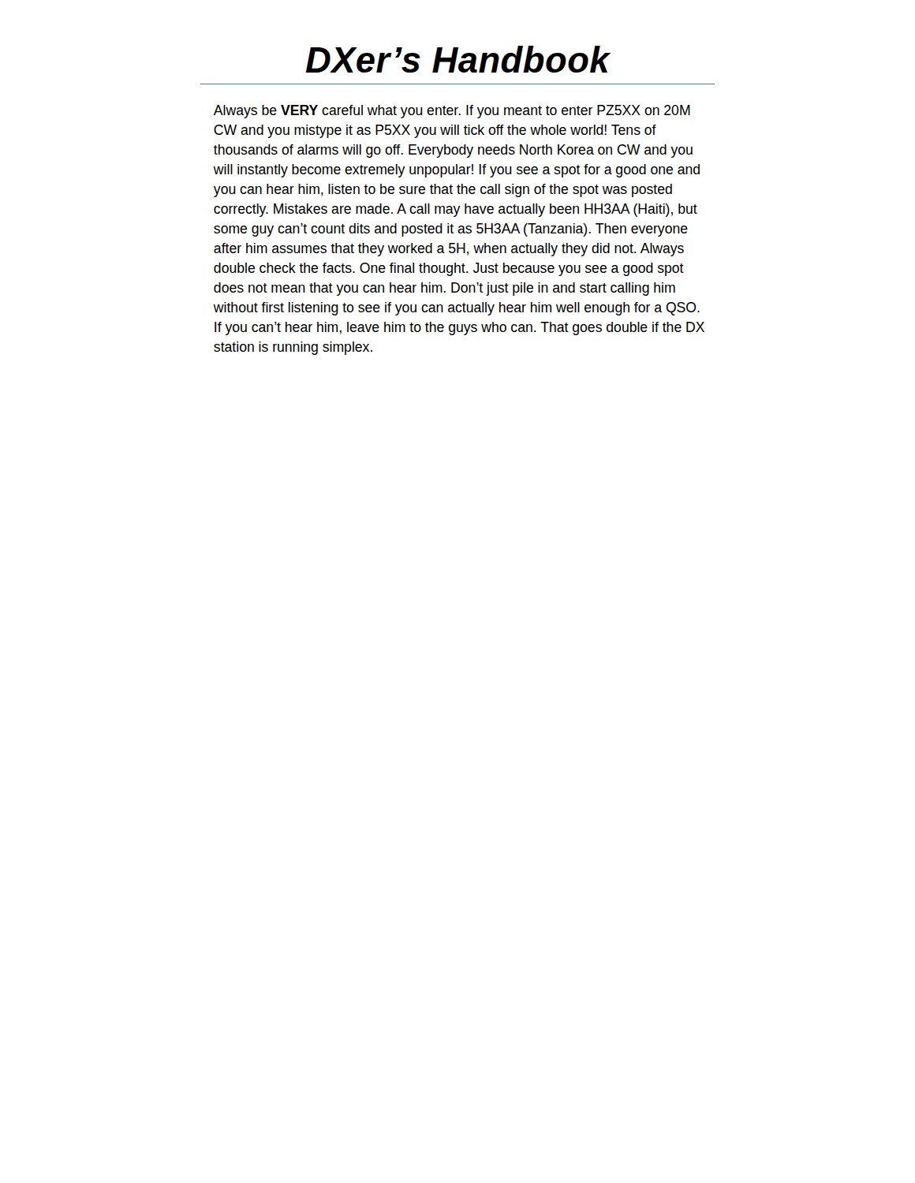DXer’s Handbook
Always be VERY careful what you enter. If you meant to enter PZ5XX on 20M CW and you mistype it as P5XX you will tick off the whole world! Tens of thousands of alarms will go off. Everybody needs North Korea on CW and you will instantly become extremely unpopular! If you see a spot for a good one and you can hear him, listen to be sure that the call sign of the spot was posted correctly. Mistakes are made. A call may have actually been HH3AA (Haiti), but some guy can’t count dits and posted it as 5H3AA (Tanzania). Then everyone after him assumes that they worked a 5H, when actually they did not. Always double check the facts. One final thought. Just because you see a good spot does not mean that you can hear him. Don’t just pile in and start calling him without first listening to see if you can actually hear him well enough for a QSO. If you can’t hear him, leave him to the guys who can. That goes double if the DX station is running simplex.